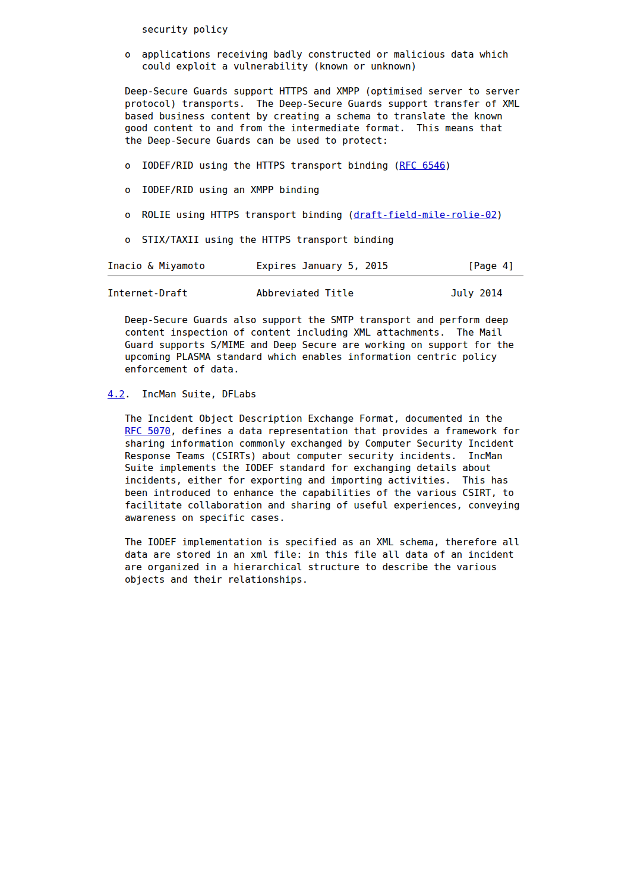security policy

   o  applications receiving badly constructed or malicious data which
      could exploit a vulnerability (known or unknown)

   Deep-Secure Guards support HTTPS and XMPP (optimised server to server
   protocol) transports.  The Deep-Secure Guards support transfer of XML
   based business content by creating a schema to translate the known
   good content to and from the intermediate format.  This means that
   the Deep-Secure Guards can be used to protect:

   o  IODEF/RID using the HTTPS transport binding (RFC 6546)

   o  IODEF/RID using an XMPP binding

   o  ROLIE using HTTPS transport binding (draft-field-mile-rolie-02)

   o  STIX/TAXII using the HTTPS transport binding
Inacio & Miyamoto         Expires January 5, 2015              [Page 4]
Internet-Draft            Abbreviated Title                 July 2014
   Deep-Secure Guards also support the SMTP transport and perform deep
   content inspection of content including XML attachments.  The Mail
   Guard supports S/MIME and Deep Secure are working on support for the
   upcoming PLASMA standard which enables information centric policy
   enforcement of data.

4.2.  IncMan Suite, DFLabs

   The Incident Object Description Exchange Format, documented in the
   RFC 5070, defines a data representation that provides a framework for
   sharing information commonly exchanged by Computer Security Incident
   Response Teams (CSIRTs) about computer security incidents.  IncMan
   Suite implements the IODEF standard for exchanging details about
   incidents, either for exporting and importing activities.  This has
   been introduced to enhance the capabilities of the various CSIRT, to
   facilitate collaboration and sharing of useful experiences, conveying
   awareness on specific cases.

   The IODEF implementation is specified as an XML schema, therefore all
   data are stored in an xml file: in this file all data of an incident
   are organized in a hierarchical structure to describe the various
   objects and their relationships.